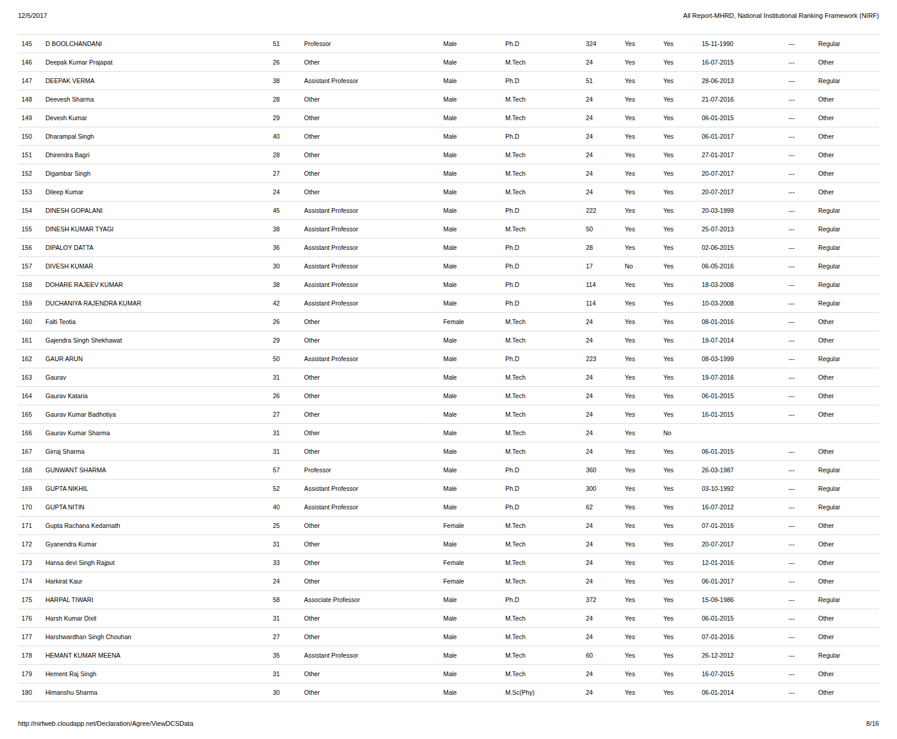12/5/2017 All Report-MHRD, National Institutional Ranking Framework (NIRF)
| 145 | D BOOLCHANDANI | 51 | Professor | Male | Ph.D | 324 | Yes | Yes | 15-11-1990 | --- | Regular |
| 146 | Deepak Kumar Prajapat | 26 | Other | Male | M.Tech | 24 | Yes | Yes | 16-07-2015 | --- | Other |
| 147 | DEEPAK VERMA | 38 | Assistant Professor | Male | Ph.D | 51 | Yes | Yes | 28-06-2013 | --- | Regular |
| 148 | Deevesh Sharma | 28 | Other | Male | M.Tech | 24 | Yes | Yes | 21-07-2016 | --- | Other |
| 149 | Devesh Kumar | 29 | Other | Male | M.Tech | 24 | Yes | Yes | 06-01-2015 | --- | Other |
| 150 | Dharampal Singh | 40 | Other | Male | Ph.D | 24 | Yes | Yes | 06-01-2017 | --- | Other |
| 151 | Dhirendra Bagri | 28 | Other | Male | M.Tech | 24 | Yes | Yes | 27-01-2017 | --- | Other |
| 152 | Digambar Singh | 27 | Other | Male | M.Tech | 24 | Yes | Yes | 20-07-2017 | --- | Other |
| 153 | Dileep Kumar | 24 | Other | Male | M.Tech | 24 | Yes | Yes | 20-07-2017 | --- | Other |
| 154 | DINESH GOPALANI | 45 | Assistant Professor | Male | Ph.D | 222 | Yes | Yes | 20-03-1999 | --- | Regular |
| 155 | DINESH KUMAR TYAGI | 38 | Assistant Professor | Male | M.Tech | 50 | Yes | Yes | 25-07-2013 | --- | Regular |
| 156 | DIPALOY DATTA | 36 | Assistant Professor | Male | Ph.D | 28 | Yes | Yes | 02-06-2015 | --- | Regular |
| 157 | DIVESH KUMAR | 30 | Assistant Professor | Male | Ph.D | 17 | No | Yes | 06-05-2016 | --- | Regular |
| 158 | DOHARE RAJEEV KUMAR | 38 | Assistant Professor | Male | Ph.D | 114 | Yes | Yes | 18-03-2008 | --- | Regular |
| 159 | DUCHANIYA RAJENDRA KUMAR | 42 | Assistant Professor | Male | Ph.D | 114 | Yes | Yes | 10-03-2008 | --- | Regular |
| 160 | Falti Teotia | 26 | Other | Female | M.Tech | 24 | Yes | Yes | 08-01-2016 | --- | Other |
| 161 | Gajendra Singh Shekhawat | 29 | Other | Male | M.Tech | 24 | Yes | Yes | 19-07-2014 | --- | Other |
| 162 | GAUR ARUN | 50 | Assistant Professor | Male | Ph.D | 223 | Yes | Yes | 08-03-1999 | --- | Regular |
| 163 | Gaurav | 31 | Other | Male | M.Tech | 24 | Yes | Yes | 19-07-2016 | --- | Other |
| 164 | Gaurav Kataria | 26 | Other | Male | M.Tech | 24 | Yes | Yes | 06-01-2015 | --- | Other |
| 165 | Gaurav Kumar Badhotiya | 27 | Other | Male | M.Tech | 24 | Yes | Yes | 16-01-2015 | --- | Other |
| 166 | Gaurav Kumar Sharma | 31 | Other | Male | M.Tech | 24 | Yes | No | | | |
| 167 | Girraj Sharma | 31 | Other | Male | M.Tech | 24 | Yes | Yes | 06-01-2015 | --- | Other |
| 168 | GUNWANT SHARMA | 57 | Professor | Male | Ph.D | 360 | Yes | Yes | 26-03-1987 | --- | Regular |
| 169 | GUPTA NIKHIL | 52 | Assistant Professor | Male | Ph.D | 300 | Yes | Yes | 03-10-1992 | --- | Regular |
| 170 | GUPTA NITIN | 40 | Assistant Professor | Male | Ph.D | 62 | Yes | Yes | 16-07-2012 | --- | Regular |
| 171 | Gupta Rachana Kedarnath | 25 | Other | Female | M.Tech | 24 | Yes | Yes | 07-01-2016 | --- | Other |
| 172 | Gyanendra Kumar | 31 | Other | Male | M.Tech | 24 | Yes | Yes | 20-07-2017 | --- | Other |
| 173 | Hansa devi Singh Rajput | 33 | Other | Female | M.Tech | 24 | Yes | Yes | 12-01-2016 | --- | Other |
| 174 | Harkirat Kaur | 24 | Other | Female | M.Tech | 24 | Yes | Yes | 06-01-2017 | --- | Other |
| 175 | HARPAL TIWARI | 58 | Associate Professor | Male | Ph.D | 372 | Yes | Yes | 15-09-1986 | --- | Regular |
| 176 | Harsh Kumar Dixit | 31 | Other | Male | M.Tech | 24 | Yes | Yes | 06-01-2015 | --- | Other |
| 177 | Harshwardhan Singh Chouhan | 27 | Other | Male | M.Tech | 24 | Yes | Yes | 07-01-2016 | --- | Other |
| 178 | HEMANT KUMAR MEENA | 35 | Assistant Professor | Male | M.Tech | 60 | Yes | Yes | 26-12-2012 | --- | Regular |
| 179 | Hement Raj Singh | 31 | Other | Male | M.Tech | 24 | Yes | Yes | 16-07-2015 | --- | Other |
| 180 | Himanshu Sharma | 30 | Other | Male | M.Sc(Phy) | 24 | Yes | Yes | 06-01-2014 | --- | Other |
http://nirfweb.cloudapp.net/Declaration/Agree/ViewDCSData 8/16